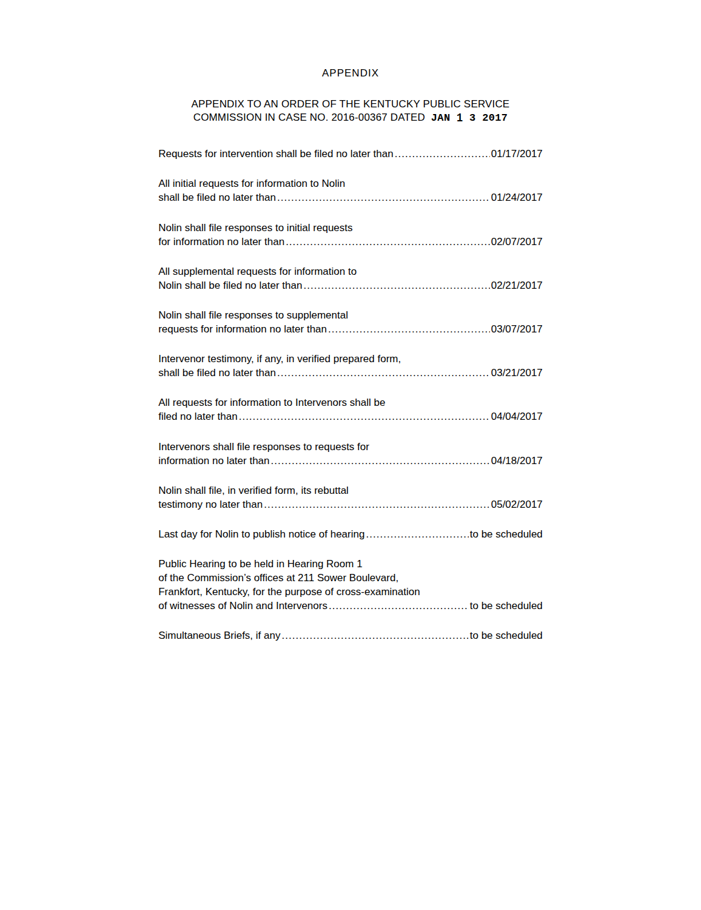APPENDIX
APPENDIX TO AN ORDER OF THE KENTUCKY PUBLIC SERVICE COMMISSION IN CASE NO. 2016-00367 DATED JAN 1 3 2017
Requests for intervention shall be filed no later than 01/17/2017
All initial requests for information to Nolin
shall be filed no later than 01/24/2017
Nolin shall file responses to initial requests
for information no later than 02/07/2017
All supplemental requests for information to
Nolin shall be filed no later than 02/21/2017
Nolin shall file responses to supplemental
requests for information no later than 03/07/2017
Intervenor testimony, if any, in verified prepared form,
shall be filed no later than 03/21/2017
All requests for information to Intervenors shall be
filed no later than 04/04/2017
Intervenors shall file responses to requests for
information no later than 04/18/2017
Nolin shall file, in verified form, its rebuttal
testimony no later than 05/02/2017
Last day for Nolin to publish notice of hearing to be scheduled
Public Hearing to be held in Hearing Room 1 of the Commission’s offices at 211 Sower Boulevard, Frankfort, Kentucky, for the purpose of cross-examination
of witnesses of Nolin and Intervenors to be scheduled
Simultaneous Briefs, if any to be scheduled